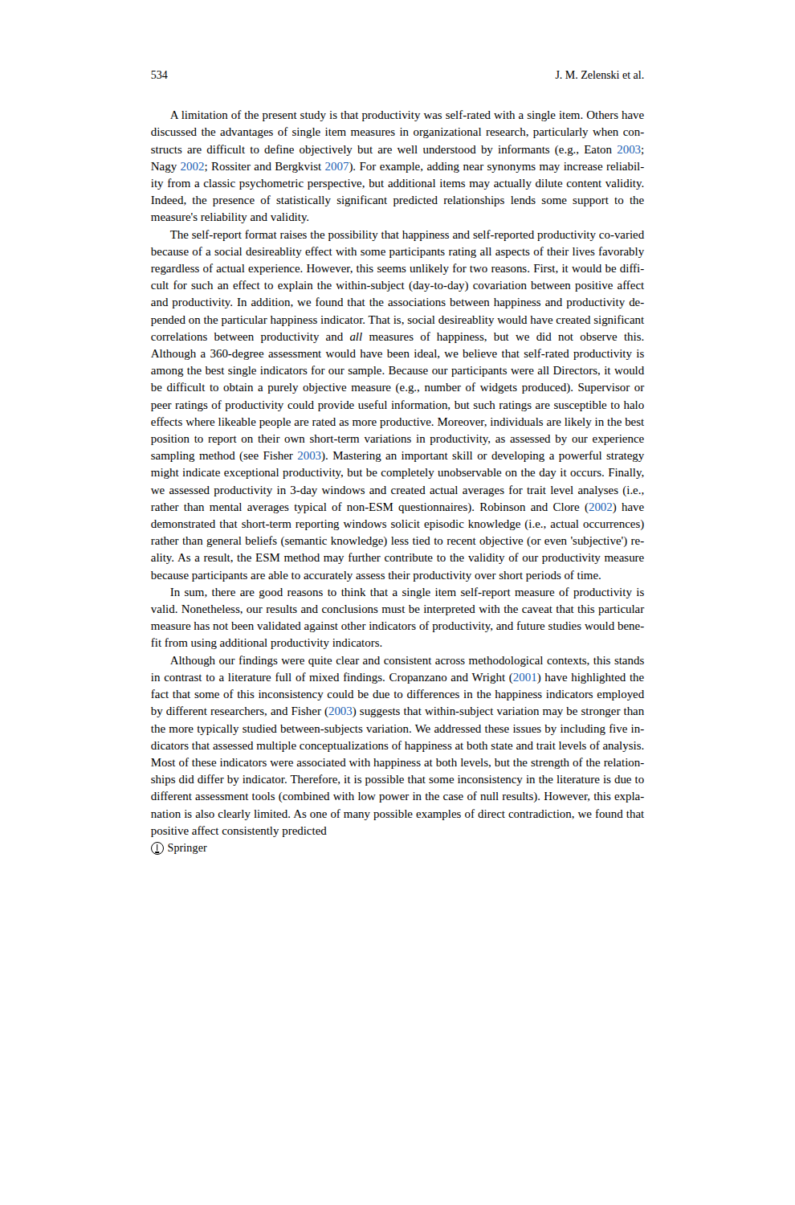534 J. M. Zelenski et al.
A limitation of the present study is that productivity was self-rated with a single item. Others have discussed the advantages of single item measures in organizational research, particularly when constructs are difficult to define objectively but are well understood by informants (e.g., Eaton 2003; Nagy 2002; Rossiter and Bergkvist 2007). For example, adding near synonyms may increase reliability from a classic psychometric perspective, but additional items may actually dilute content validity. Indeed, the presence of statistically significant predicted relationships lends some support to the measure's reliability and validity.
The self-report format raises the possibility that happiness and self-reported productivity co-varied because of a social desireablity effect with some participants rating all aspects of their lives favorably regardless of actual experience. However, this seems unlikely for two reasons. First, it would be difficult for such an effect to explain the within-subject (day-to-day) covariation between positive affect and productivity. In addition, we found that the associations between happiness and productivity depended on the particular happiness indicator. That is, social desireablity would have created significant correlations between productivity and all measures of happiness, but we did not observe this. Although a 360-degree assessment would have been ideal, we believe that self-rated productivity is among the best single indicators for our sample. Because our participants were all Directors, it would be difficult to obtain a purely objective measure (e.g., number of widgets produced). Supervisor or peer ratings of productivity could provide useful information, but such ratings are susceptible to halo effects where likeable people are rated as more productive. Moreover, individuals are likely in the best position to report on their own short-term variations in productivity, as assessed by our experience sampling method (see Fisher 2003). Mastering an important skill or developing a powerful strategy might indicate exceptional productivity, but be completely unobservable on the day it occurs. Finally, we assessed productivity in 3-day windows and created actual averages for trait level analyses (i.e., rather than mental averages typical of non-ESM questionnaires). Robinson and Clore (2002) have demonstrated that short-term reporting windows solicit episodic knowledge (i.e., actual occurrences) rather than general beliefs (semantic knowledge) less tied to recent objective (or even 'subjective') reality. As a result, the ESM method may further contribute to the validity of our productivity measure because participants are able to accurately assess their productivity over short periods of time.
In sum, there are good reasons to think that a single item self-report measure of productivity is valid. Nonetheless, our results and conclusions must be interpreted with the caveat that this particular measure has not been validated against other indicators of productivity, and future studies would benefit from using additional productivity indicators.
Although our findings were quite clear and consistent across methodological contexts, this stands in contrast to a literature full of mixed findings. Cropanzano and Wright (2001) have highlighted the fact that some of this inconsistency could be due to differences in the happiness indicators employed by different researchers, and Fisher (2003) suggests that within-subject variation may be stronger than the more typically studied between-subjects variation. We addressed these issues by including five indicators that assessed multiple conceptualizations of happiness at both state and trait levels of analysis. Most of these indicators were associated with happiness at both levels, but the strength of the relationships did differ by indicator. Therefore, it is possible that some inconsistency in the literature is due to different assessment tools (combined with low power in the case of null results). However, this explanation is also clearly limited. As one of many possible examples of direct contradiction, we found that positive affect consistently predicted
Springer